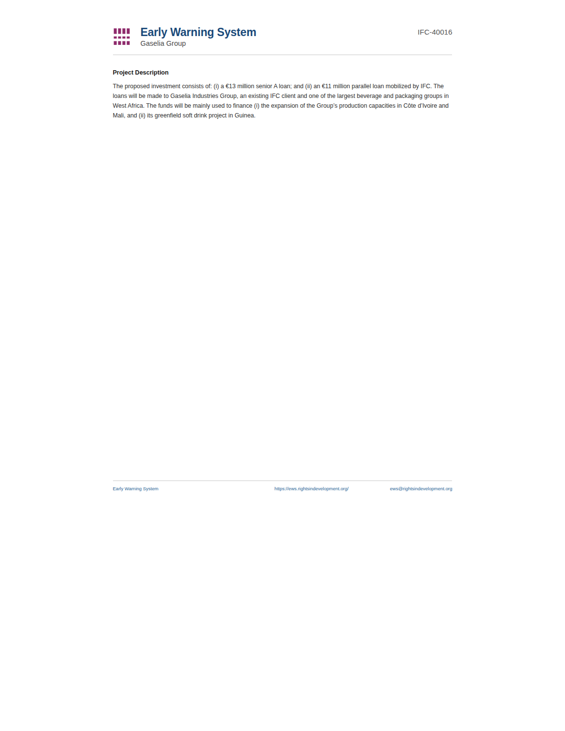Early Warning System
Gaselia Group
IFC-40016
Project Description
The proposed investment consists of: (i) a €13 million senior A loan; and (ii) an €11 million parallel loan mobilized by IFC. The loans will be made to Gaselia Industries Group, an existing IFC client and one of the largest beverage and packaging groups in West Africa. The funds will be mainly used to finance (i) the expansion of the Group’s production capacities in Côte d’Ivoire and Mali, and (ii) its greenfield soft drink project in Guinea.
Early Warning System
https://ews.rightsindevelopment.org/
ews@rightsindevelopment.org